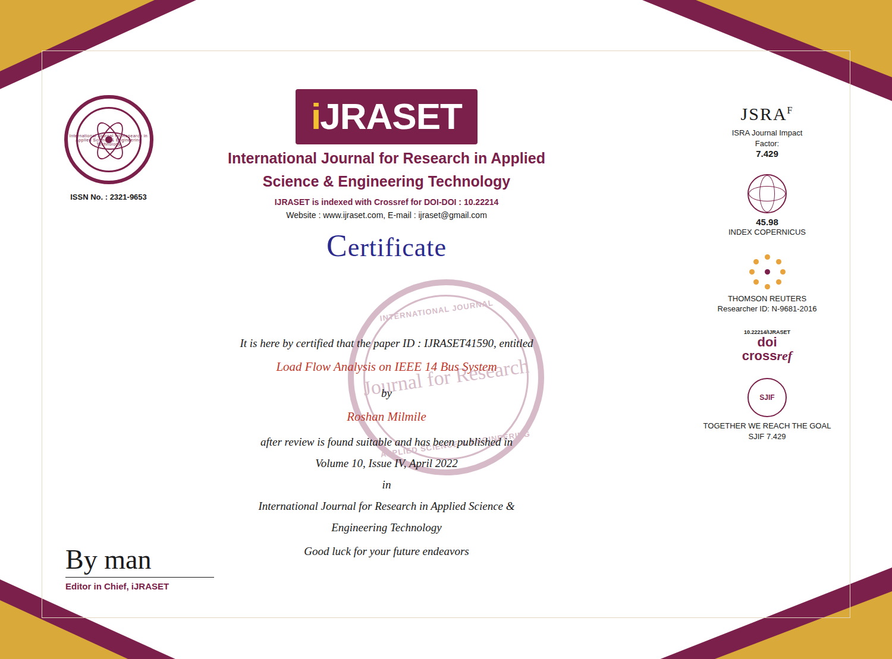International Journal for Research in Applied Science & Engineering Technology
ISSN No. : 2321-9653
iJRASET
International Journal for Research in Applied
Science & Engineering Technology
IJRASET is indexed with Crossref for DOI-DOI : 10.22214
Website : www.ijraset.com, E-mail : ijraset@gmail.com
Certificate
INTERNATIONAL JOURNAL
Journal for Research
APPLIED SCIENCE & ENGINEERING
It is here by certified that the paper ID : IJRASET41590, entitled Load Flow Analysis on IEEE 14 Bus System by Roshan Milmile after review is found suitable and has been published in
Volume 10, Issue IV, April 2022
in
International Journal for Research in Applied Science &
Engineering Technology Good luck for your future endeavors
JSRAF
ISRA Journal Impact
Factor:
7.429
45.98
INDEX COPERNICUS
THOMSON REUTERS
Researcher ID: N-9681-2016
10.22214/IJRASET doi
crossref
TOGETHER WE REACH THE GOAL
SJIF 7.429
By man
Editor in Chief, iJRASET